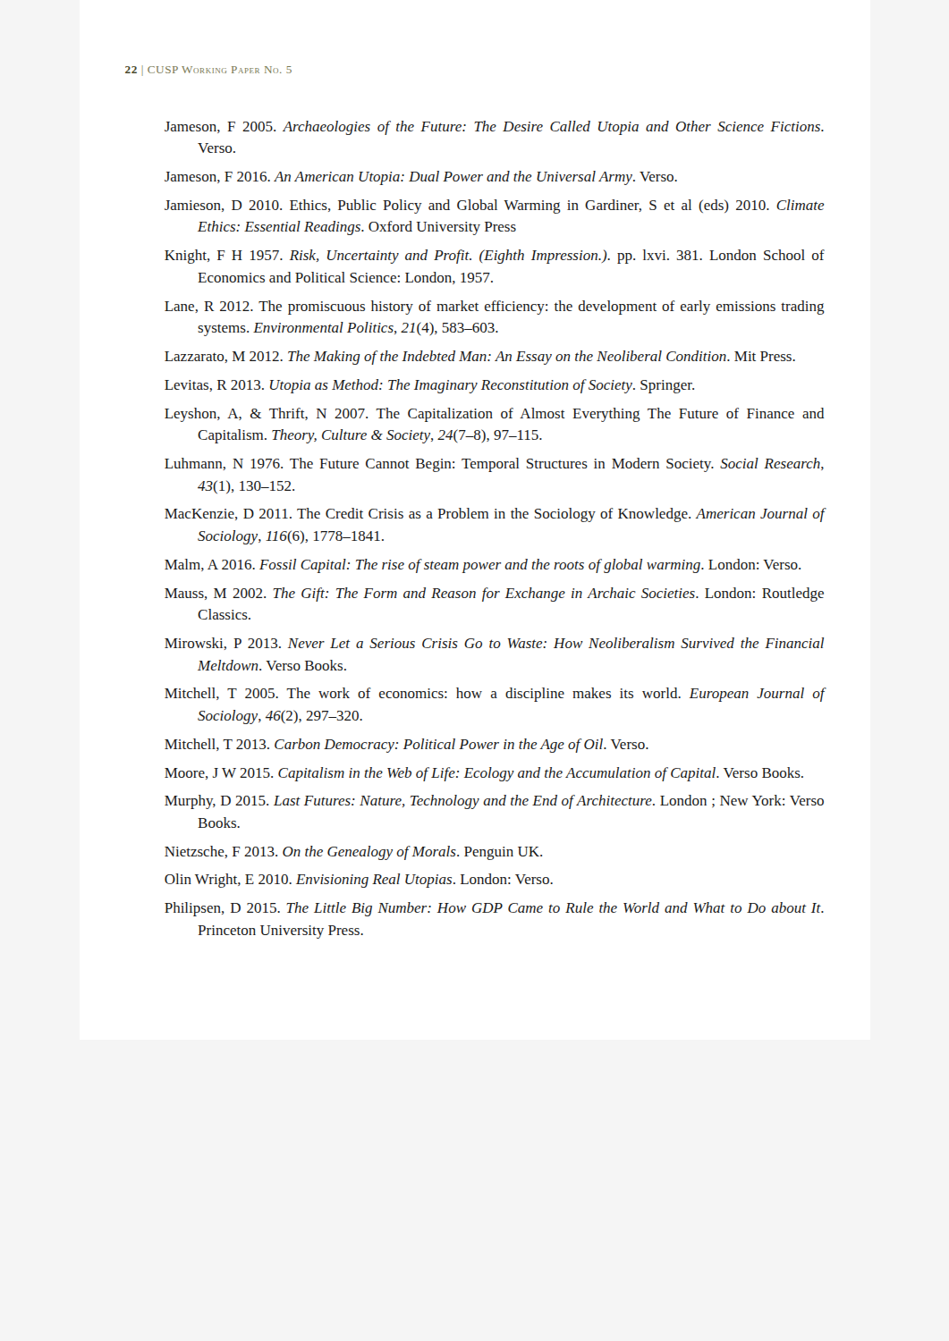22 | CUSP Working Paper No. 5
Jameson, F 2005. Archaeologies of the Future: The Desire Called Utopia and Other Science Fictions. Verso.
Jameson, F 2016. An American Utopia: Dual Power and the Universal Army. Verso.
Jamieson, D 2010. Ethics, Public Policy and Global Warming in Gardiner, S et al (eds) 2010. Climate Ethics: Essential Readings. Oxford University Press
Knight, F H 1957. Risk, Uncertainty and Profit. (Eighth Impression.). pp. lxvi. 381. London School of Economics and Political Science: London, 1957.
Lane, R 2012. The promiscuous history of market efficiency: the development of early emissions trading systems. Environmental Politics, 21(4), 583–603.
Lazzarato, M 2012. The Making of the Indebted Man: An Essay on the Neoliberal Condition. Mit Press.
Levitas, R 2013. Utopia as Method: The Imaginary Reconstitution of Society. Springer.
Leyshon, A, & Thrift, N 2007. The Capitalization of Almost Everything The Future of Finance and Capitalism. Theory, Culture & Society, 24(7–8), 97–115.
Luhmann, N 1976. The Future Cannot Begin: Temporal Structures in Modern Society. Social Research, 43(1), 130–152.
MacKenzie, D 2011. The Credit Crisis as a Problem in the Sociology of Knowledge. American Journal of Sociology, 116(6), 1778–1841.
Malm, A 2016. Fossil Capital: The rise of steam power and the roots of global warming. London: Verso.
Mauss, M 2002. The Gift: The Form and Reason for Exchange in Archaic Societies. London: Routledge Classics.
Mirowski, P 2013. Never Let a Serious Crisis Go to Waste: How Neoliberalism Survived the Financial Meltdown. Verso Books.
Mitchell, T 2005. The work of economics: how a discipline makes its world. European Journal of Sociology, 46(2), 297–320.
Mitchell, T 2013. Carbon Democracy: Political Power in the Age of Oil. Verso.
Moore, J W 2015. Capitalism in the Web of Life: Ecology and the Accumulation of Capital. Verso Books.
Murphy, D 2015. Last Futures: Nature, Technology and the End of Architecture. London ; New York: Verso Books.
Nietzsche, F 2013. On the Genealogy of Morals. Penguin UK.
Olin Wright, E 2010. Envisioning Real Utopias. London: Verso.
Philipsen, D 2015. The Little Big Number: How GDP Came to Rule the World and What to Do about It. Princeton University Press.